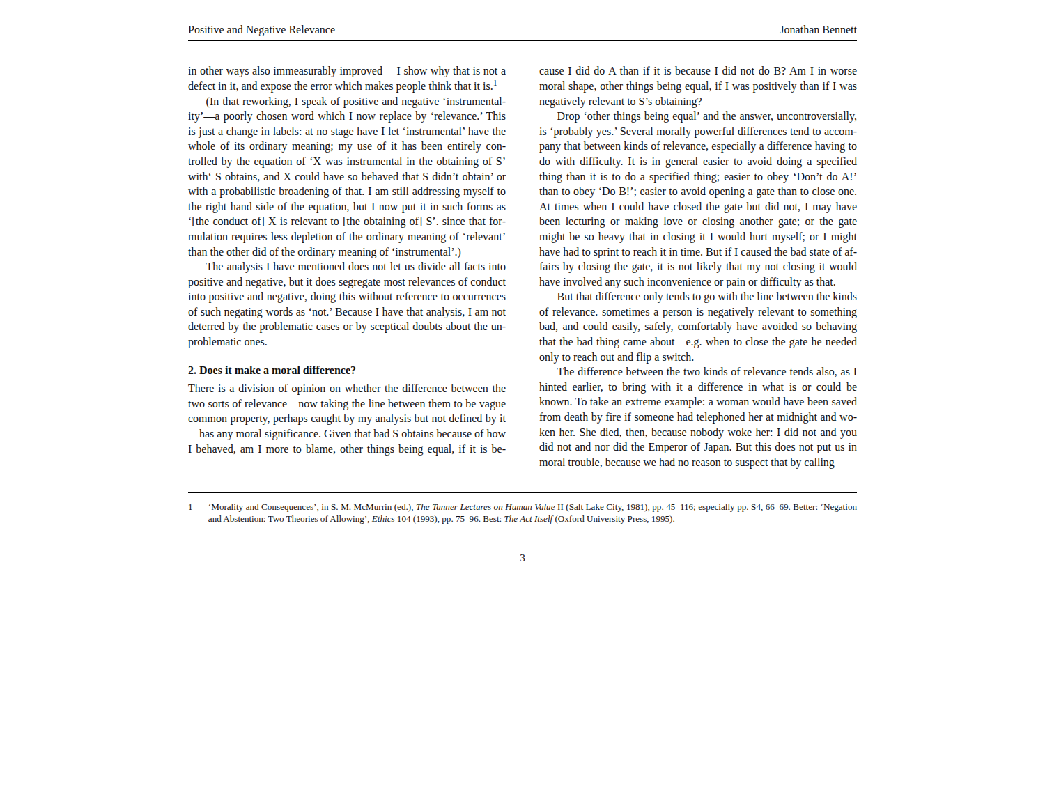Positive and Negative Relevance Jonathan Bennett
in other ways also immeasurably improved —I show why that is not a defect in it, and expose the error which makes people think that it is.1
(In that reworking, I speak of positive and negative ‘instrumentality’—a poorly chosen word which I now replace by ‘relevance.’ This is just a change in labels: at no stage have I let ‘instrumental’ have the whole of its ordinary meaning; my use of it has been entirely controlled by the equation of ‘X was instrumental in the obtaining of S’ with‘ S obtains, and X could have so behaved that S didn’t obtain’ or with a probabilistic broadening of that. I am still addressing myself to the right hand side of the equation, but I now put it in such forms as ‘[the conduct of] X is relevant to [the obtaining of] S’. since that formulation requires less depletion of the ordinary meaning of ‘relevant’ than the other did of the ordinary meaning of ‘instrumental’.)
The analysis I have mentioned does not let us divide all facts into positive and negative, but it does segregate most relevances of conduct into positive and negative, doing this without reference to occurrences of such negating words as ‘not.’ Because I have that analysis, I am not deterred by the problematic cases or by sceptical doubts about the unproblematic ones.
2. Does it make a moral difference?
There is a division of opinion on whether the difference between the two sorts of relevance—now taking the line between them to be vague common property, perhaps caught by my analysis but not defined by it—has any moral significance. Given that bad S obtains because of how I behaved, am I more to blame, other things being equal, if it is because I did do A than if it is because I did not do B? Am I in worse moral shape, other things being equal, if I was positively than if I was negatively relevant to S’s obtaining?
Drop ‘other things being equal’ and the answer, uncontroversially, is ‘probably yes.’ Several morally powerful differences tend to accompany that between kinds of relevance, especially a difference having to do with difficulty. It is in general easier to avoid doing a specified thing than it is to do a specified thing; easier to obey ‘Don’t do A!’ than to obey ‘Do B!’; easier to avoid opening a gate than to close one. At times when I could have closed the gate but did not, I may have been lecturing or making love or closing another gate; or the gate might be so heavy that in closing it I would hurt myself; or I might have had to sprint to reach it in time. But if I caused the bad state of affairs by closing the gate, it is not likely that my not closing it would have involved any such inconvenience or pain or difficulty as that.
But that difference only tends to go with the line between the kinds of relevance. sometimes a person is negatively relevant to something bad, and could easily, safely, comfortably have avoided so behaving that the bad thing came about—e.g. when to close the gate he needed only to reach out and flip a switch.
The difference between the two kinds of relevance tends also, as I hinted earlier, to bring with it a difference in what is or could be known. To take an extreme example: a woman would have been saved from death by fire if someone had telephoned her at midnight and woken her. She died, then, because nobody woke her: I did not and you did not and nor did the Emperor of Japan. But this does not put us in moral trouble, because we had no reason to suspect that by calling
‘Morality and Consequences’, in S. M. McMurrin (ed.), The Tanner Lectures on Human Value II (Salt Lake City, 1981), pp. 45–116; especially pp. S4, 66–69. Better: ‘Negation and Abstention: Two Theories of Allowing’, Ethics 104 (1993), pp. 75–96. Best: The Act Itself (Oxford University Press, 1995).
3